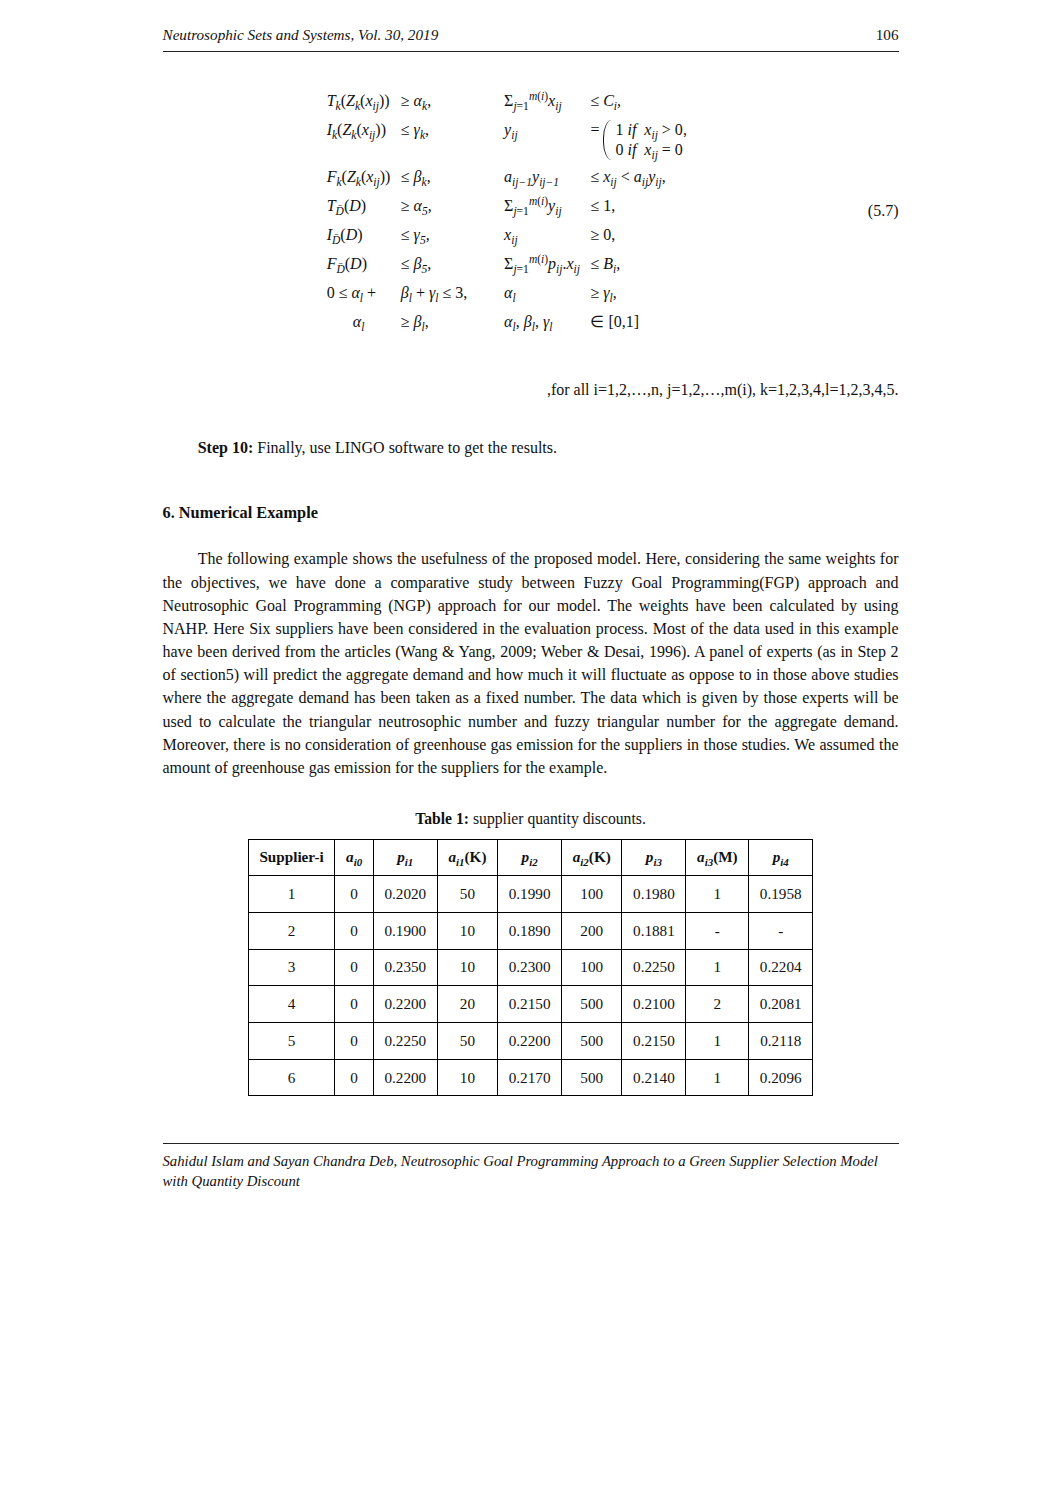Neutrosophic Sets and Systems, Vol. 30, 2019 106
| T k ( Z k ( x ij )) | ≥ α k , | Σ j =1 m ( i ) x ij | ≤ C i , |
| I k ( Z k ( x ij )) | ≤ γ k , | y ij | = 1 if x ij > 0 0 if x ij = 0 , |
| F k ( Z k ( x ij )) | ≤ β k , | a ij−1 y ij−1 | ≤ x ij < a ij y ij , |
| T D̄ ( D ) | ≥ α 5 , | Σ j =1 m ( i ) y ij | ≤ 1, |
| I D̄ ( D ) | ≤ γ 5 , | x ij | ≥ 0, |
| F D̄ ( D ) | ≤ β 5 , | Σ j =1 m ( i ) p ij . x ij | ≤ B i , |
| 0 ≤ α l + | β l + γ l ≤ 3, | α l | ≥ γ l , |
| α l | ≥ β l , | α l , β l , γ l | ∈ [0,1] |
(5.7)
,for all i=1,2,…,n, j=1,2,…,m(i), k=1,2,3,4,l=1,2,3,4,5.
Step 10: Finally, use LINGO software to get the results.
6. Numerical Example
The following example shows the usefulness of the proposed model. Here, considering the same weights for the objectives, we have done a comparative study between Fuzzy Goal Programming(FGP) approach and Neutrosophic Goal Programming (NGP) approach for our model. The weights have been calculated by using NAHP. Here Six suppliers have been considered in the evaluation process. Most of the data used in this example have been derived from the articles (Wang & Yang, 2009; Weber & Desai, 1996). A panel of experts (as in Step 2 of section5) will predict the aggregate demand and how much it will fluctuate as oppose to in those above studies where the aggregate demand has been taken as a fixed number. The data which is given by those experts will be used to calculate the triangular neutrosophic number and fuzzy triangular number for the aggregate demand. Moreover, there is no consideration of greenhouse gas emission for the suppliers in those studies. We assumed the amount of greenhouse gas emission for the suppliers for the example.
Table 1: supplier quantity discounts.
| Supplier-i | a i0 | p i1 | a i1 (K) | p i2 | a i2 (K) | p i3 | a i3 (M) | p i4 |
| --- | --- | --- | --- | --- | --- | --- | --- | --- |
| 1 | 0 | 0.2020 | 50 | 0.1990 | 100 | 0.1980 | 1 | 0.1958 |
| 2 | 0 | 0.1900 | 10 | 0.1890 | 200 | 0.1881 | - | - |
| 3 | 0 | 0.2350 | 10 | 0.2300 | 100 | 0.2250 | 1 | 0.2204 |
| 4 | 0 | 0.2200 | 20 | 0.2150 | 500 | 0.2100 | 2 | 0.2081 |
| 5 | 0 | 0.2250 | 50 | 0.2200 | 500 | 0.2150 | 1 | 0.2118 |
| 6 | 0 | 0.2200 | 10 | 0.2170 | 500 | 0.2140 | 1 | 0.2096 |
Sahidul Islam and Sayan Chandra Deb, Neutrosophic Goal Programming Approach to a Green Supplier Selection Model with Quantity Discount